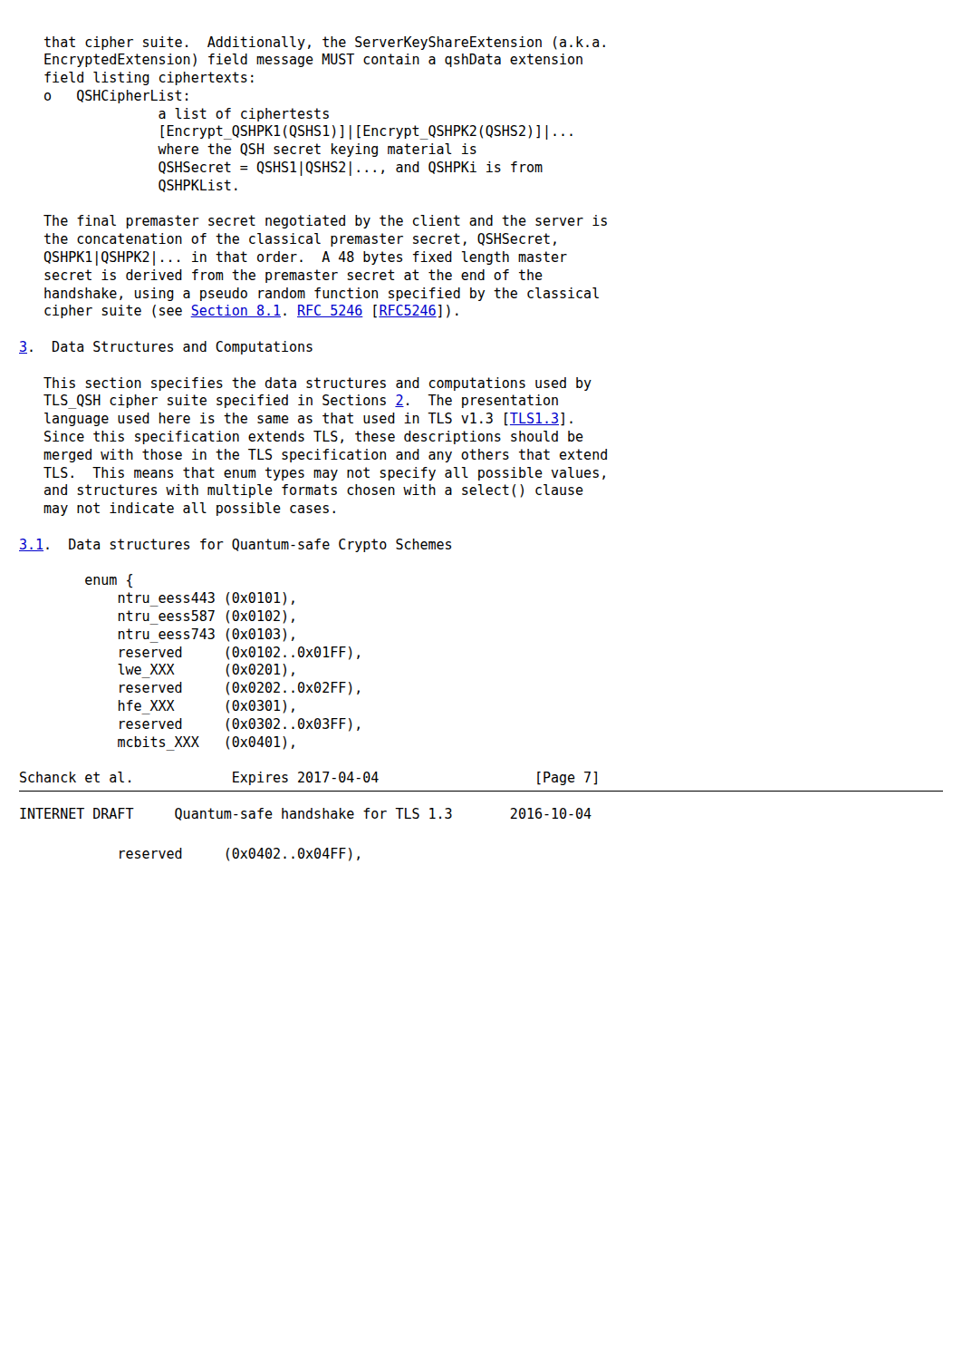that cipher suite.  Additionally, the ServerKeyShareExtension (a.k.a.
   EncryptedExtension) field message MUST contain a qshData extension
   field listing ciphertexts:
   o   QSHCipherList:
                 a list of ciphertests
                 [Encrypt_QSHPK1(QSHS1)]|[Encrypt_QSHPK2(QSHS2)]|...
                 where the QSH secret keying material is
                 QSHSecret = QSHS1|QSHS2|..., and QSHPKi is from
                 QSHPKList.

   The final premaster secret negotiated by the client and the server is
   the concatenation of the classical premaster secret, QSHSecret,
   QSHPK1|QSHPK2|... in that order.  A 48 bytes fixed length master
   secret is derived from the premaster secret at the end of the
   handshake, using a pseudo random function specified by the classical
   cipher suite (see Section 8.1. RFC 5246 [RFC5246]).

3.  Data Structures and Computations

   This section specifies the data structures and computations used by
   TLS_QSH cipher suite specified in Sections 2.  The presentation
   language used here is the same as that used in TLS v1.3 [TLS1.3].
   Since this specification extends TLS, these descriptions should be
   merged with those in the TLS specification and any others that extend
   TLS.  This means that enum types may not specify all possible values,
   and structures with multiple formats chosen with a select() clause
   may not indicate all possible cases.

3.1.  Data structures for Quantum-safe Crypto Schemes

        enum {
            ntru_eess443 (0x0101),
            ntru_eess587 (0x0102),
            ntru_eess743 (0x0103),
            reserved     (0x0102..0x01FF),
            lwe_XXX      (0x0201),
            reserved     (0x0202..0x02FF),
            hfe_XXX      (0x0301),
            reserved     (0x0302..0x03FF),
            mcbits_XXX   (0x0401),
Schanck et al. Expires 2017-04-04 [Page 7]
INTERNET DRAFT Quantum-safe handshake for TLS 1.3 2016-10-04
            reserved     (0x0402..0x04FF),